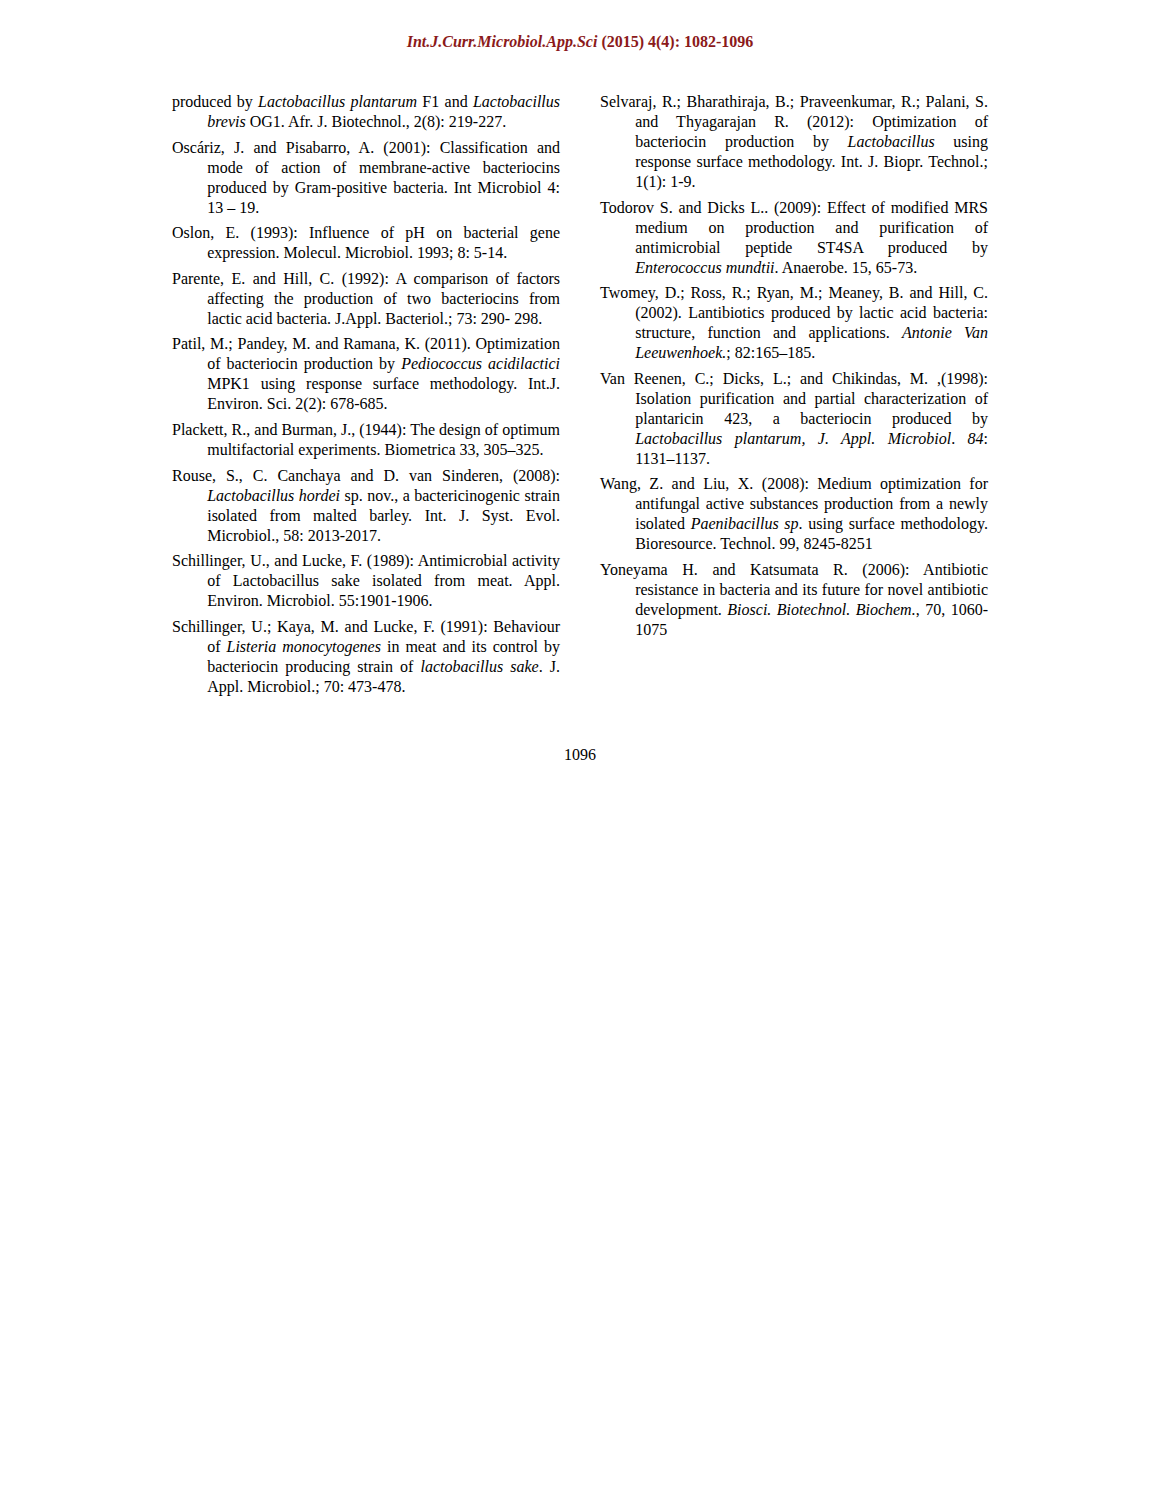Int.J.Curr.Microbiol.App.Sci (2015) 4(4): 1082-1096
produced by Lactobacillus plantarum F1 and Lactobacillus brevis OG1. Afr. J. Biotechnol., 2(8): 219-227.
Oscáriz, J. and Pisabarro, A. (2001): Classification and mode of action of membrane-active bacteriocins produced by Gram-positive bacteria. Int Microbiol 4: 13 – 19.
Oslon, E. (1993): Influence of pH on bacterial gene expression. Molecul. Microbiol. 1993; 8: 5-14.
Parente, E. and Hill, C. (1992): A comparison of factors affecting the production of two bacteriocins from lactic acid bacteria. J.Appl. Bacteriol.; 73: 290- 298.
Patil, M.; Pandey, M. and Ramana, K. (2011). Optimization of bacteriocin production by Pediococcus acidilactici MPK1 using response surface methodology. Int.J. Environ. Sci. 2(2): 678-685.
Plackett, R., and Burman, J., (1944): The design of optimum multifactorial experiments. Biometrica 33, 305–325.
Rouse, S., C. Canchaya and D. van Sinderen, (2008): Lactobacillus hordei sp. nov., a bactericinogenic strain isolated from malted barley. Int. J. Syst. Evol. Microbiol., 58: 2013-2017.
Schillinger, U., and Lucke, F. (1989): Antimicrobial activity of Lactobacillus sake isolated from meat. Appl. Environ. Microbiol. 55:1901-1906.
Schillinger, U.; Kaya, M. and Lucke, F. (1991): Behaviour of Listeria monocytogenes in meat and its control by bacteriocin producing strain of lactobacillus sake. J. Appl. Microbiol.; 70: 473-478.
Selvaraj, R.; Bharathiraja, B.; Praveenkumar, R.; Palani, S. and Thyagarajan R. (2012): Optimization of bacteriocin production by Lactobacillus using response surface methodology. Int. J. Biopr. Technol.; 1(1): 1-9.
Todorov S. and Dicks L.. (2009): Effect of modified MRS medium on production and purification of antimicrobial peptide ST4SA produced by Enterococcus mundtii. Anaerobe. 15, 65-73.
Twomey, D.; Ross, R.; Ryan, M.; Meaney, B. and Hill, C. (2002). Lantibiotics produced by lactic acid bacteria: structure, function and applications. Antonie Van Leeuwenhoek.; 82:165–185.
Van Reenen, C.; Dicks, L.; and Chikindas, M. ,(1998): Isolation purification and partial characterization of plantaricin 423, a bacteriocin produced by Lactobacillus plantarum, J. Appl. Microbiol. 84: 1131–1137.
Wang, Z. and Liu, X. (2008): Medium optimization for antifungal active substances production from a newly isolated Paenibacillus sp. using surface methodology. Bioresource. Technol. 99, 8245-8251
Yoneyama H. and Katsumata R. (2006): Antibiotic resistance in bacteria and its future for novel antibiotic development. Biosci. Biotechnol. Biochem., 70, 1060-1075
1096